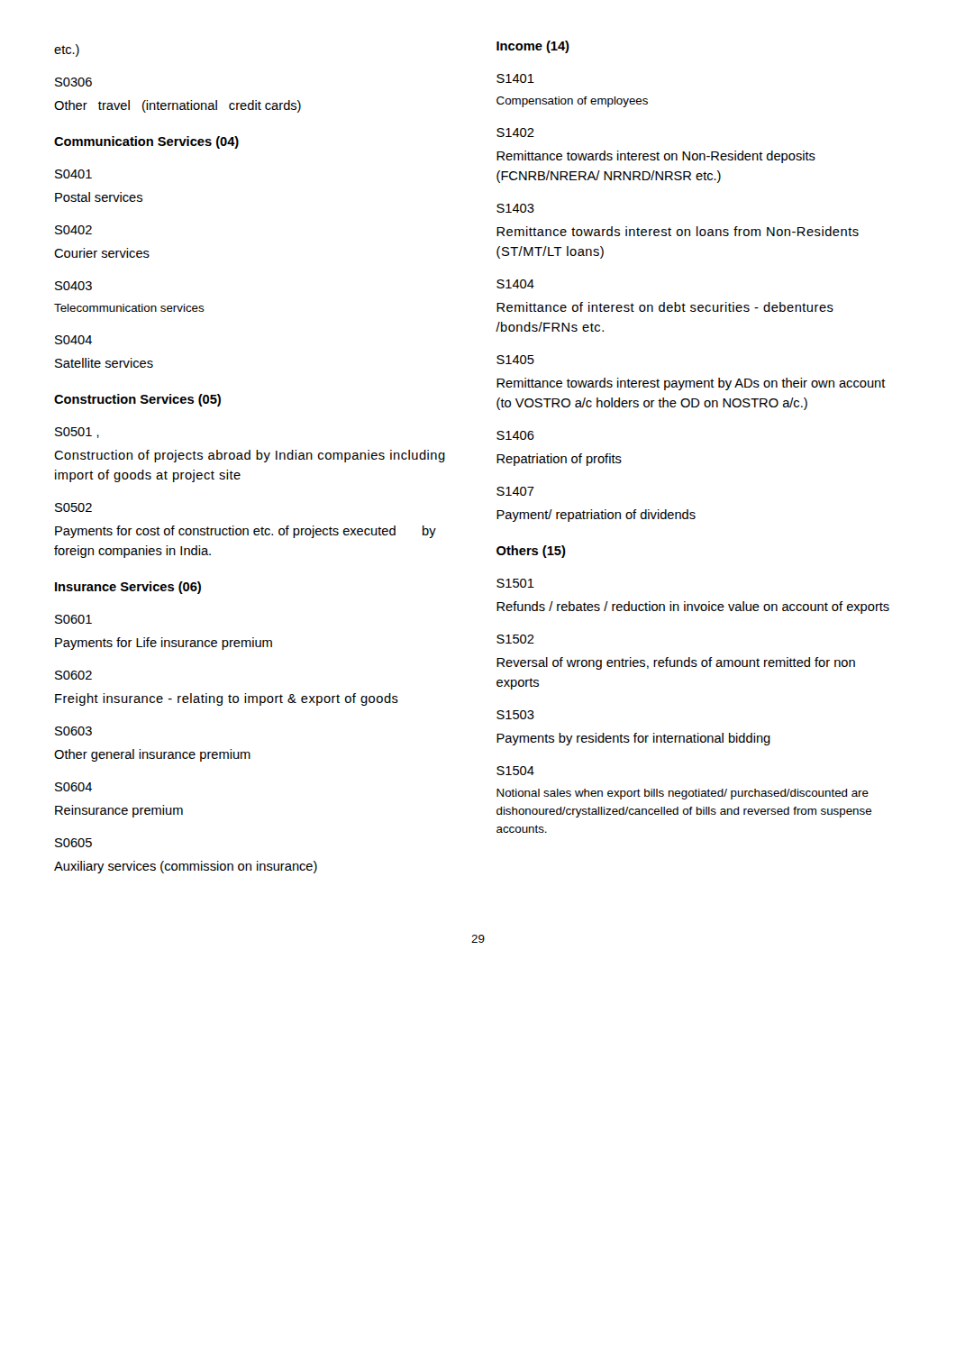etc.)
S0306
Other travel (international credit cards)
Communication Services (04)
S0401
Postal services
S0402
Courier services
S0403
Telecommunication services
S0404
Satellite services
Construction Services (05)
S0501 ,
Construction of projects abroad by Indian companies including import of goods at project site
S0502
Payments for cost of construction etc. of projects executed by foreign companies in India.
Insurance Services (06)
S0601
Payments for Life insurance premium
S0602
Freight insurance - relating to import & export of goods
S0603
Other general insurance premium
S0604
Reinsurance premium
S0605
Auxiliary services (commission on insurance)
Income (14)
S1401
Compensation of employees
S1402
Remittance towards interest on Non-Resident deposits (FCNRB/NRERA/ NRNRD/NRSR etc.)
S1403
Remittance towards interest on loans from Non-Residents (ST/MT/LT loans)
S1404
Remittance of interest on debt securities - debentures /bonds/FRNs etc.
S1405
Remittance towards interest payment by ADs on their own account (to VOSTRO a/c holders or the OD on NOSTRO a/c.)
S1406
Repatriation of profits
S1407
Payment/ repatriation of dividends
Others (15)
S1501
Refunds / rebates / reduction in invoice value on account of exports
S1502
Reversal of wrong entries, refunds of amount remitted for non exports
S1503
Payments by residents for international bidding
S1504
Notional sales when export bills negotiated/ purchased/discounted are dishonoured/crystallized/cancelled of bills and reversed from suspense accounts.
29